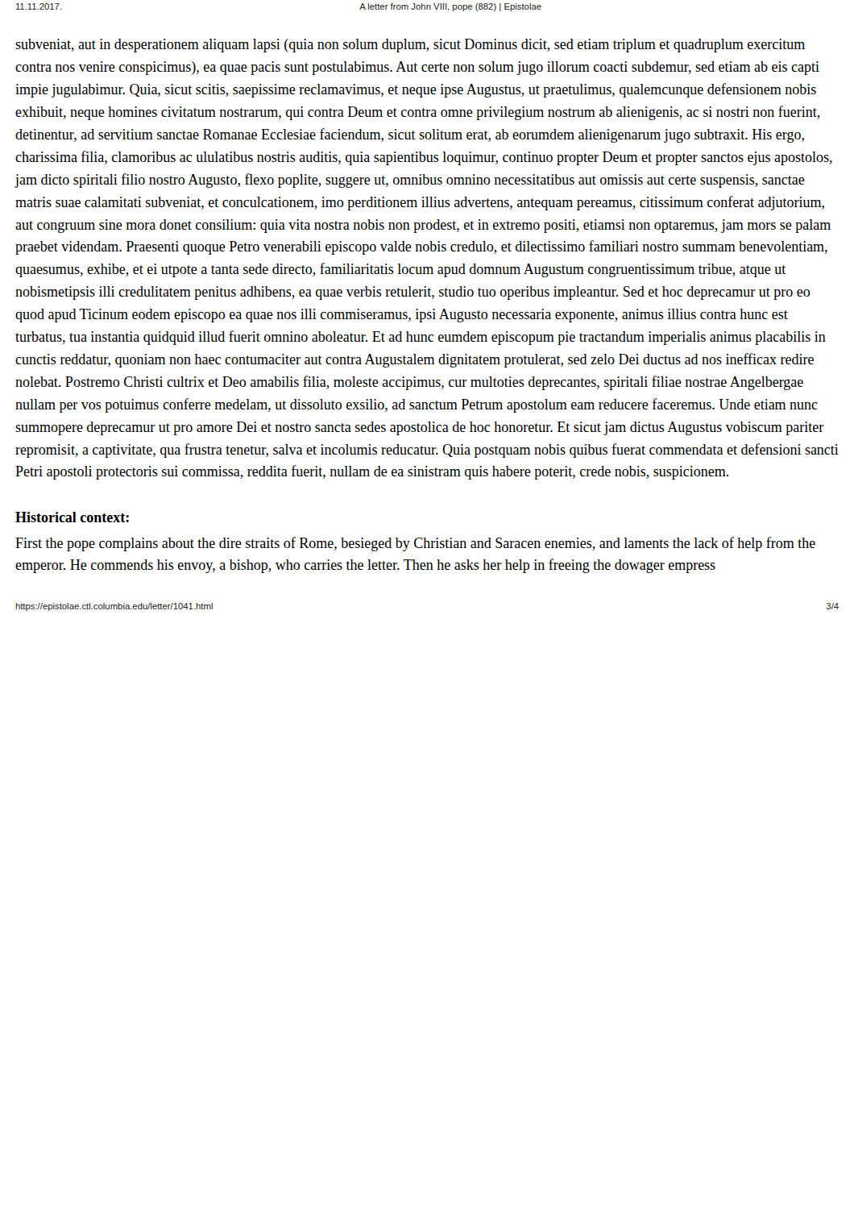11.11.2017. A letter from John VIII, pope (882) | Epistolae
subveniat, aut in desperationem aliquam lapsi (quia non solum duplum, sicut Dominus dicit, sed etiam triplum et quadruplum exercitum contra nos venire conspicimus), ea quae pacis sunt postulabimus. Aut certe non solum jugo illorum coacti subdemur, sed etiam ab eis capti impie jugulabimur. Quia, sicut scitis, saepissime reclamavimus, et neque ipse Augustus, ut praetulimus, qualemcunque defensionem nobis exhibuit, neque homines civitatum nostrarum, qui contra Deum et contra omne privilegium nostrum ab alienigenis, ac si nostri non fuerint, detinentur, ad servitium sanctae Romanae Ecclesiae faciendum, sicut solitum erat, ab eorumdem alienigenarum jugo subtraxit. His ergo, charissima filia, clamoribus ac ululatibus nostris auditis, quia sapientibus loquimur, continuo propter Deum et propter sanctos ejus apostolos, jam dicto spiritali filio nostro Augusto, flexo poplite, suggere ut, omnibus omnino necessitatibus aut omissis aut certe suspensis, sanctae matris suae calamitati subveniat, et conculcationem, imo perditionem illius advertens, antequam pereamus, citissimum conferat adjutorium, aut congruum sine mora donet consilium: quia vita nostra nobis non prodest, et in extremo positi, etiamsi non optaremus, jam mors se palam praebet videndam. Praesenti quoque Petro venerabili episcopo valde nobis credulo, et dilectissimo familiari nostro summam benevolentiam, quaesumus, exhibe, et ei utpote a tanta sede directo, familiaritatis locum apud domnum Augustum congruentissimum tribue, atque ut nobismetipsis illi credulitatem penitus adhibens, ea quae verbis retulerit, studio tuo operibus impleantur. Sed et hoc deprecamur ut pro eo quod apud Ticinum eodem episcopo ea quae nos illi commiseramus, ipsi Augusto necessaria exponente, animus illius contra hunc est turbatus, tua instantia quidquid illud fuerit omnino aboleatur. Et ad hunc eumdem episcopum pie tractandum imperialis animus placabilis in cunctis reddatur, quoniam non haec contumaciter aut contra Augustalem dignitatem protulerat, sed zelo Dei ductus ad nos inefficax redire nolebat. Postremo Christi cultrix et Deo amabilis filia, moleste accipimus, cur multoties deprecantes, spiritali filiae nostrae Angelbergae nullam per vos potuimus conferre medelam, ut dissoluto exsilio, ad sanctum Petrum apostolum eam reducere faceremus. Unde etiam nunc summopere deprecamur ut pro amore Dei et nostro sancta sedes apostolica de hoc honoretur. Et sicut jam dictus Augustus vobiscum pariter repromisit, a captivitate, qua frustra tenetur, salva et incolumis reducatur. Quia postquam nobis quibus fuerat commendata et defensioni sancti Petri apostoli protectoris sui commissa, reddita fuerit, nullam de ea sinistram quis habere poterit, crede nobis, suspicionem.
Historical context:
First the pope complains about the dire straits of Rome, besieged by Christian and Saracen enemies, and laments the lack of help from the emperor. He commends his envoy, a bishop, who carries the letter. Then he asks her help in freeing the dowager empress
https://epistolae.ctl.columbia.edu/letter/1041.html 3/4